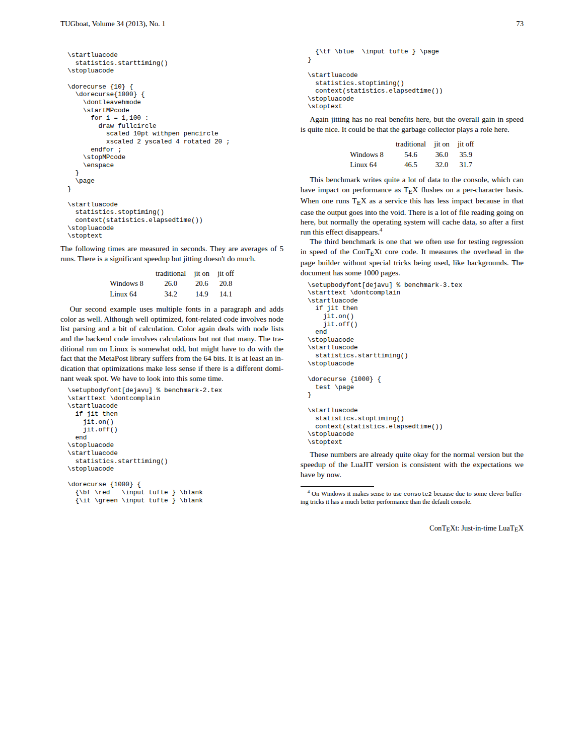TUGboat, Volume 34 (2013), No. 1
73
\startluacode
  statistics.starttiming()
\stopluacode

\dorecurse {10} {
  \dorecurse{1000} {
    \dontleavehmode
    \startMPcode
      for i = 1,100 :
        draw fullcircle
          scaled 10pt withpen pencircle
          xscaled 2 yscaled 4 rotated 20 ;
      endfor ;
    \stopMPcode
    \enspace
  }
  \page
}

\startluacode
  statistics.stoptiming()
  context(statistics.elapsedtime())
\stopluacode
\stoptext
The following times are measured in seconds. They are averages of 5 runs. There is a significant speedup but jitting doesn't do much.
| | traditional | jit on | jit off |
| --- | --- | --- | --- |
| Windows 8 | 26.0 | 20.6 | 20.8 |
| Linux 64 | 34.2 | 14.9 | 14.1 |
Our second example uses multiple fonts in a paragraph and adds color as well. Although well optimized, font-related code involves node list parsing and a bit of calculation. Color again deals with node lists and the backend code involves calculations but not that many. The traditional run on Linux is somewhat odd, but might have to do with the fact that the MetaPost library suffers from the 64 bits. It is at least an indication that optimizations make less sense if there is a different dominant weak spot. We have to look into this some time.
\setupbodyfont[dejavu] % benchmark-2.tex
\starttext \dontcomplain
\startluacode
  if jit then
    jit.on()
    jit.off()
  end
\stopluacode
\startluacode
  statistics.starttiming()
\stopluacode

\dorecurse {1000} {
  {\bf \red   \input tufte } \blank
  {\it \green \input tufte } \blank
  {\tf \blue  \input tufte } \page
}

\startluacode
  statistics.stoptiming()
  context(statistics.elapsedtime())
\stopluacode
\stoptext
Again jitting has no real benefits here, but the overall gain in speed is quite nice. It could be that the garbage collector plays a role here.
| | traditional | jit on | jit off |
| --- | --- | --- | --- |
| Windows 8 | 54.6 | 36.0 | 35.9 |
| Linux 64 | 46.5 | 32.0 | 31.7 |
This benchmark writes quite a lot of data to the console, which can have impact on performance as Te X flushes on a per-character basis. When one runs Te X as a service this has less impact because in that case the output goes into the void. There is a lot of file reading going on here, but normally the operating system will cache data, so after a first run this effect disappears.4
The third benchmark is one that we often use for testing regression in speed of the ConTe Xt core code. It measures the overhead in the page builder without special tricks being used, like backgrounds. The document has some 1000 pages.
\setupbodyfont[dejavu] % benchmark-3.tex
\starttext \dontcomplain
\startluacode
  if jit then
    jit.on()
    jit.off()
  end
\stopluacode
\startluacode
  statistics.starttiming()
\stopluacode

\dorecurse {1000} {
  test \page
}

\startluacode
  statistics.stoptiming()
  context(statistics.elapsedtime())
\stopluacode
\stoptext
These numbers are already quite okay for the normal version but the speedup of the LuaJIT version is consistent with the expectations we have by now.
4 On Windows it makes sense to use console2 because due to some clever buffering tricks it has a much better performance than the default console.
ConTe Xt: Just-in-time LuaTe X